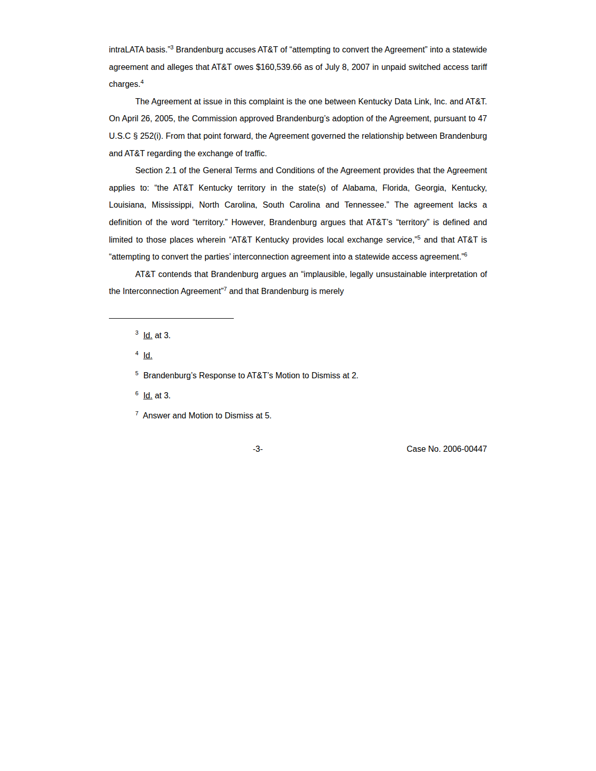intraLATA basis.”3 Brandenburg accuses AT&T of “attempting to convert the Agreement” into a statewide agreement and alleges that AT&T owes $160,539.66 as of July 8, 2007 in unpaid switched access tariff charges.4
The Agreement at issue in this complaint is the one between Kentucky Data Link, Inc. and AT&T. On April 26, 2005, the Commission approved Brandenburg’s adoption of the Agreement, pursuant to 47 U.S.C § 252(i). From that point forward, the Agreement governed the relationship between Brandenburg and AT&T regarding the exchange of traffic.
Section 2.1 of the General Terms and Conditions of the Agreement provides that the Agreement applies to: “the AT&T Kentucky territory in the state(s) of Alabama, Florida, Georgia, Kentucky, Louisiana, Mississippi, North Carolina, South Carolina and Tennessee.” The agreement lacks a definition of the word “territory.” However, Brandenburg argues that AT&T’s “territory” is defined and limited to those places wherein “AT&T Kentucky provides local exchange service,”5 and that AT&T is “attempting to convert the parties’ interconnection agreement into a statewide access agreement.”6
AT&T contends that Brandenburg argues an “implausible, legally unsustainable interpretation of the Interconnection Agreement”7 and that Brandenburg is merely
3 Id. at 3.
4 Id.
5 Brandenburg’s Response to AT&T’s Motion to Dismiss at 2.
6 Id. at 3.
7 Answer and Motion to Dismiss at 5.
-3- Case No. 2006-00447